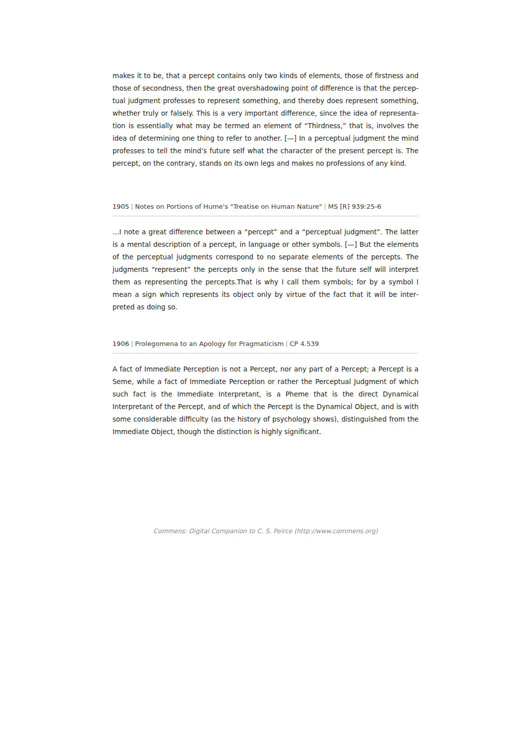makes it to be, that a percept contains only two kinds of elements, those of firstness and those of secondness, then the great overshadowing point of difference is that the perceptual judgment professes to represent something, and thereby does represent something, whether truly or falsely. This is a very important difference, since the idea of representation is essentially what may be termed an element of “Thirdness,” that is, involves the idea of determining one thing to refer to another. [—] In a perceptual judgment the mind professes to tell the mind’s future self what the character of the present percept is. The percept, on the contrary, stands on its own legs and makes no professions of any kind.
1905|Notes on Portions of Hume's "Treatise on Human Nature"|MS [R] 939:25-6
…I note a great difference between a “percept” and a “perceptual judgment”. The latter is a mental description of a percept, in language or other symbols. [—] But the elements of the perceptual judgments correspond to no separate elements of the percepts. The judgments “represent” the percepts only in the sense that the future self will interpret them as representing the percepts.That is why I call them symbols; for by a symbol I mean a sign which represents its object only by virtue of the fact that it will be interpreted as doing so.
1906|Prolegomena to an Apology for Pragmaticism|CP 4.539
A fact of Immediate Perception is not a Percept, nor any part of a Percept; a Percept is a Seme, while a fact of Immediate Perception or rather the Perceptual Judgment of which such fact is the Immediate Interpretant, is a Pheme that is the direct Dynamical Interpretant of the Percept, and of which the Percept is the Dynamical Object, and is with some considerable difficulty (as the history of psychology shows), distinguished from the Immediate Object, though the distinction is highly significant.
Commens: Digital Companion to C. S. Peirce (http://www.commens.org)